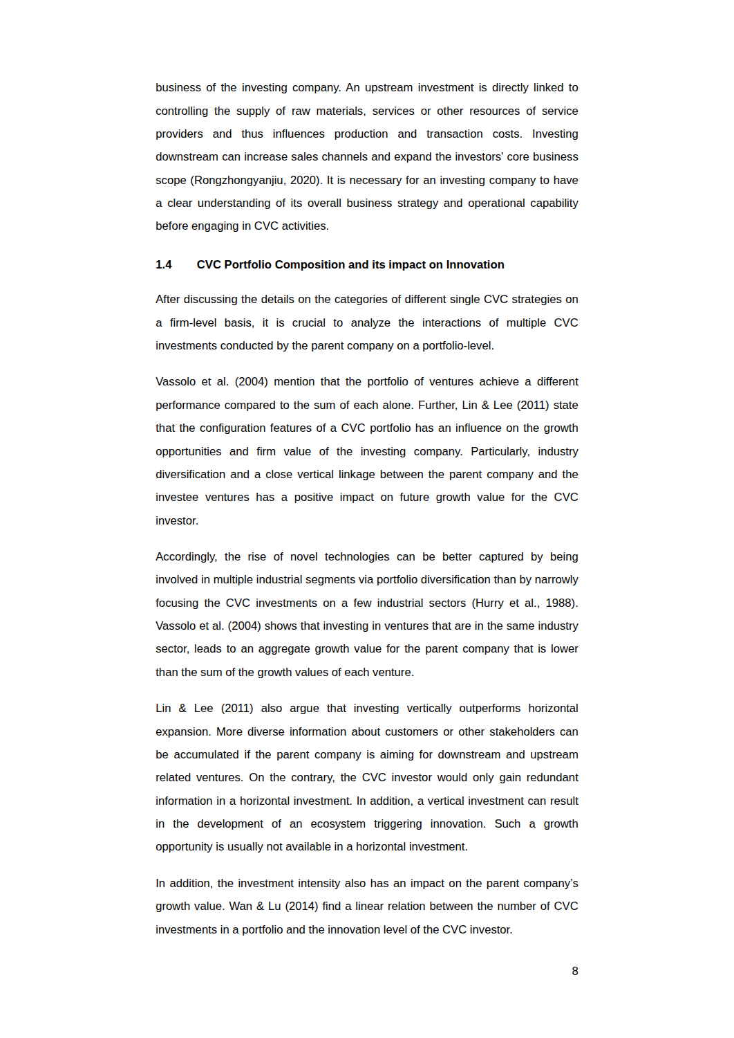business of the investing company. An upstream investment is directly linked to controlling the supply of raw materials, services or other resources of service providers and thus influences production and transaction costs. Investing downstream can increase sales channels and expand the investors' core business scope (Rongzhongyanjiu, 2020). It is necessary for an investing company to have a clear understanding of its overall business strategy and operational capability before engaging in CVC activities.
1.4 CVC Portfolio Composition and its impact on Innovation
After discussing the details on the categories of different single CVC strategies on a firm-level basis, it is crucial to analyze the interactions of multiple CVC investments conducted by the parent company on a portfolio-level.
Vassolo et al. (2004) mention that the portfolio of ventures achieve a different performance compared to the sum of each alone. Further, Lin & Lee (2011) state that the configuration features of a CVC portfolio has an influence on the growth opportunities and firm value of the investing company. Particularly, industry diversification and a close vertical linkage between the parent company and the investee ventures has a positive impact on future growth value for the CVC investor.
Accordingly, the rise of novel technologies can be better captured by being involved in multiple industrial segments via portfolio diversification than by narrowly focusing the CVC investments on a few industrial sectors (Hurry et al., 1988). Vassolo et al. (2004) shows that investing in ventures that are in the same industry sector, leads to an aggregate growth value for the parent company that is lower than the sum of the growth values of each venture.
Lin & Lee (2011) also argue that investing vertically outperforms horizontal expansion. More diverse information about customers or other stakeholders can be accumulated if the parent company is aiming for downstream and upstream related ventures. On the contrary, the CVC investor would only gain redundant information in a horizontal investment. In addition, a vertical investment can result in the development of an ecosystem triggering innovation. Such a growth opportunity is usually not available in a horizontal investment.
In addition, the investment intensity also has an impact on the parent company’s growth value. Wan & Lu (2014) find a linear relation between the number of CVC investments in a portfolio and the innovation level of the CVC investor.
8